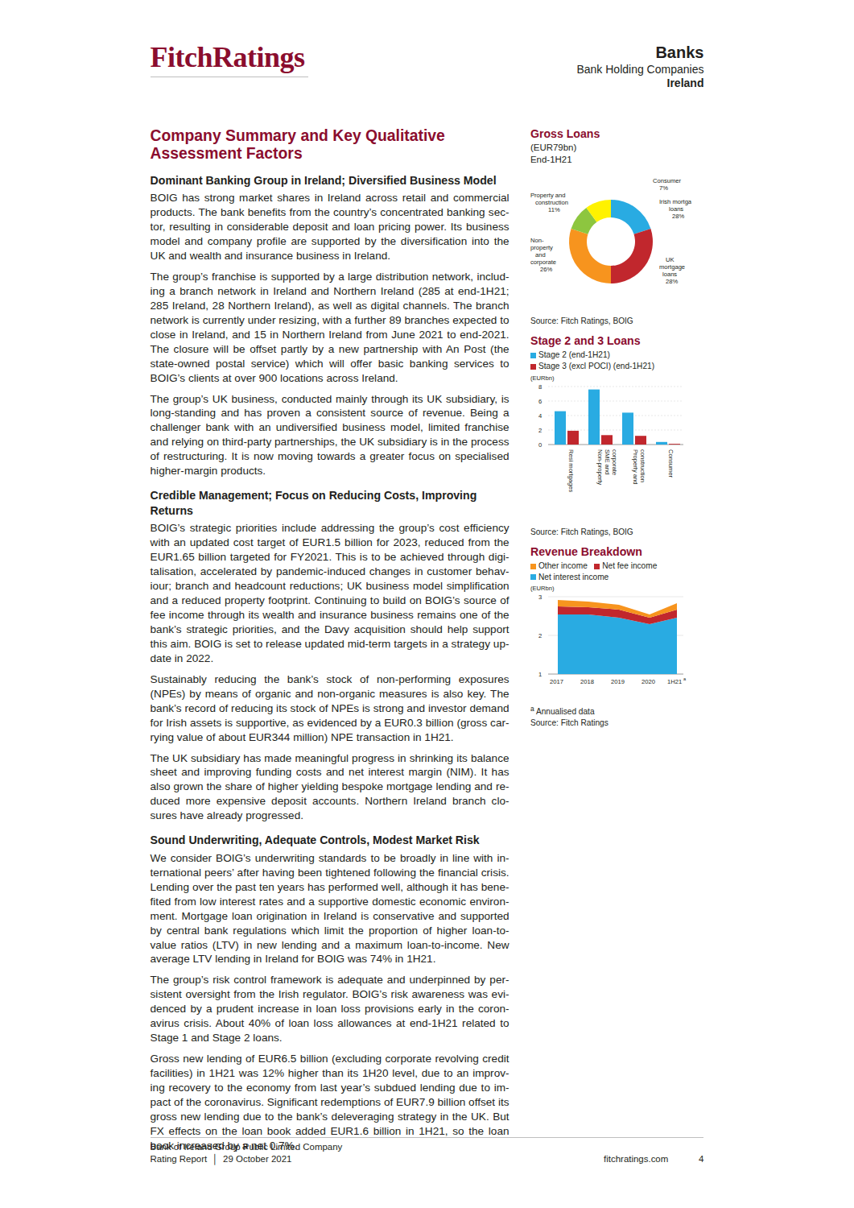FitchRatings
Banks
Bank Holding Companies
Ireland
Company Summary and Key Qualitative Assessment Factors
Dominant Banking Group in Ireland; Diversified Business Model
BOIG has strong market shares in Ireland across retail and commercial products. The bank benefits from the country’s concentrated banking sector, resulting in considerable deposit and loan pricing power. Its business model and company profile are supported by the diversification into the UK and wealth and insurance business in Ireland.
The group’s franchise is supported by a large distribution network, including a branch network in Ireland and Northern Ireland (285 at end-1H21; 285 Ireland, 28 Northern Ireland), as well as digital channels. The branch network is currently under resizing, with a further 89 branches expected to close in Ireland, and 15 in Northern Ireland from June 2021 to end-2021. The closure will be offset partly by a new partnership with An Post (the state-owned postal service) which will offer basic banking services to BOIG’s clients at over 900 locations across Ireland.
The group’s UK business, conducted mainly through its UK subsidiary, is long-standing and has proven a consistent source of revenue. Being a challenger bank with an undiversified business model, limited franchise and relying on third-party partnerships, the UK subsidiary is in the process of restructuring. It is now moving towards a greater focus on specialised higher-margin products.
Credible Management; Focus on Reducing Costs, Improving Returns
BOIG’s strategic priorities include addressing the group’s cost efficiency with an updated cost target of EUR1.5 billion for 2023, reduced from the EUR1.65 billion targeted for FY2021. This is to be achieved through digitalisation, accelerated by pandemic-induced changes in customer behaviour; branch and headcount reductions; UK business model simplification and a reduced property footprint. Continuing to build on BOIG’s source of fee income through its wealth and insurance business remains one of the bank’s strategic priorities, and the Davy acquisition should help support this aim. BOIG is set to release updated mid-term targets in a strategy update in 2022.
Sustainably reducing the bank’s stock of non-performing exposures (NPEs) by means of organic and non-organic measures is also key. The bank’s record of reducing its stock of NPEs is strong and investor demand for Irish assets is supportive, as evidenced by a EUR0.3 billion (gross carrying value of about EUR344 million) NPE transaction in 1H21.
The UK subsidiary has made meaningful progress in shrinking its balance sheet and improving funding costs and net interest margin (NIM). It has also grown the share of higher yielding bespoke mortgage lending and reduced more expensive deposit accounts. Northern Ireland branch closures have already progressed.
Sound Underwriting, Adequate Controls, Modest Market Risk
We consider BOIG’s underwriting standards to be broadly in line with international peers’ after having been tightened following the financial crisis. Lending over the past ten years has performed well, although it has benefited from low interest rates and a supportive domestic economic environment. Mortgage loan origination in Ireland is conservative and supported by central bank regulations which limit the proportion of higher loan-to-value ratios (LTV) in new lending and a maximum loan-to-income. New average LTV lending in Ireland for BOIG was 74% in 1H21.
The group’s risk control framework is adequate and underpinned by persistent oversight from the Irish regulator. BOIG’s risk awareness was evidenced by a prudent increase in loan loss provisions early in the coronavirus crisis. About 40% of loan loss allowances at end-1H21 related to Stage 1 and Stage 2 loans.
Gross new lending of EUR6.5 billion (excluding corporate revolving credit facilities) in 1H21 was 12% higher than its 1H20 level, due to an improving recovery to the economy from last year’s subdued lending due to impact of the coronavirus. Significant redemptions of EUR7.9 billion offset its gross new lending due to the bank’s deleveraging strategy in the UK. But FX effects on the loan book added EUR1.6 billion in 1H21, so the loan book increased by a net 0.7%.
Gross Loans
(EUR79bn)
End-1H21
Consumer 7% Property and construction 11% Non- property and corporate 26% Irish mortgage loans 28% UK mortgage loans 28%
Source: Fitch Ratings, BOIG
Stage 2 and 3 Loans
Stage 2 (end-1H21)
Stage 3 (excl POCI) (end-1H21)
(EURbn) 8 6 4 2 0 Resi mortgages Non-property SME and corporate Property and construction Consumer
Source: Fitch Ratings, BOIG
Revenue Breakdown
Other income Net fee income
Net interest income
(EURbn) 3 2 1 2017 2018 2019 2020 1H21 a
a Annualised data
Source: Fitch Ratings
Bank of Ireland Group Public Limited Company
Rating Report │ 29 October 2021
fitchratings.com 4